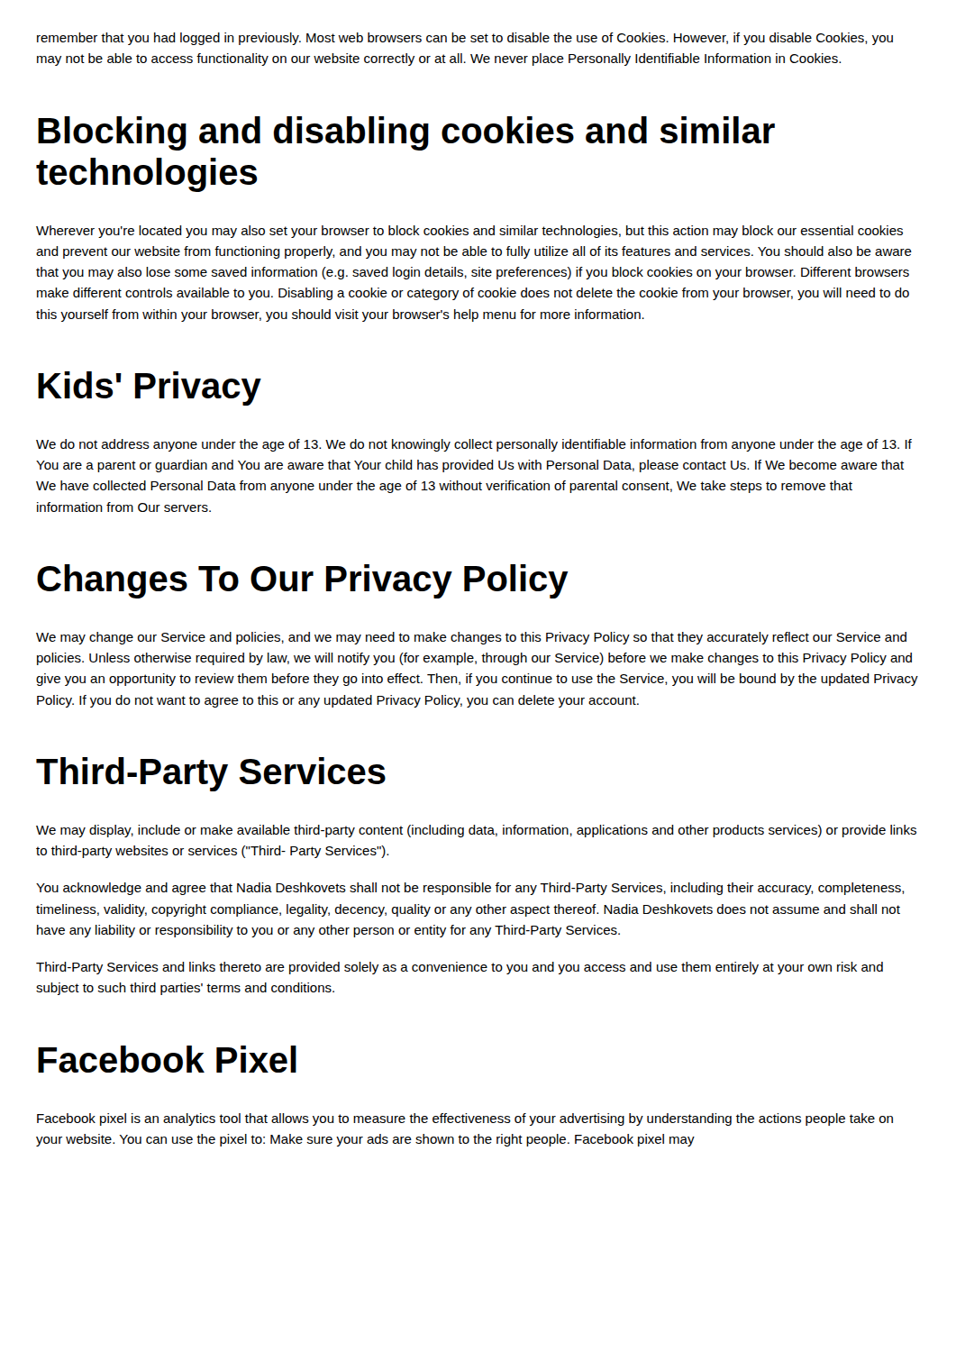remember that you had logged in previously. Most web browsers can be set to disable the use of Cookies. However, if you disable Cookies, you may not be able to access functionality on our website correctly or at all. We never place Personally Identifiable Information in Cookies.
Blocking and disabling cookies and similar technologies
Wherever you're located you may also set your browser to block cookies and similar technologies, but this action may block our essential cookies and prevent our website from functioning properly, and you may not be able to fully utilize all of its features and services. You should also be aware that you may also lose some saved information (e.g. saved login details, site preferences) if you block cookies on your browser. Different browsers make different controls available to you. Disabling a cookie or category of cookie does not delete the cookie from your browser, you will need to do this yourself from within your browser, you should visit your browser's help menu for more information.
Kids' Privacy
We do not address anyone under the age of 13. We do not knowingly collect personally identifiable information from anyone under the age of 13. If You are a parent or guardian and You are aware that Your child has provided Us with Personal Data, please contact Us. If We become aware that We have collected Personal Data from anyone under the age of 13 without verification of parental consent, We take steps to remove that information from Our servers.
Changes To Our Privacy Policy
We may change our Service and policies, and we may need to make changes to this Privacy Policy so that they accurately reflect our Service and policies. Unless otherwise required by law, we will notify you (for example, through our Service) before we make changes to this Privacy Policy and give you an opportunity to review them before they go into effect. Then, if you continue to use the Service, you will be bound by the updated Privacy Policy. If you do not want to agree to this or any updated Privacy Policy, you can delete your account.
Third-Party Services
We may display, include or make available third-party content (including data, information, applications and other products services) or provide links to third-party websites or services ("Third- Party Services").
You acknowledge and agree that Nadia Deshkovets shall not be responsible for any Third-Party Services, including their accuracy, completeness, timeliness, validity, copyright compliance, legality, decency, quality or any other aspect thereof. Nadia Deshkovets does not assume and shall not have any liability or responsibility to you or any other person or entity for any Third-Party Services.
Third-Party Services and links thereto are provided solely as a convenience to you and you access and use them entirely at your own risk and subject to such third parties' terms and conditions.
Facebook Pixel
Facebook pixel is an analytics tool that allows you to measure the effectiveness of your advertising by understanding the actions people take on your website. You can use the pixel to: Make sure your ads are shown to the right people. Facebook pixel may